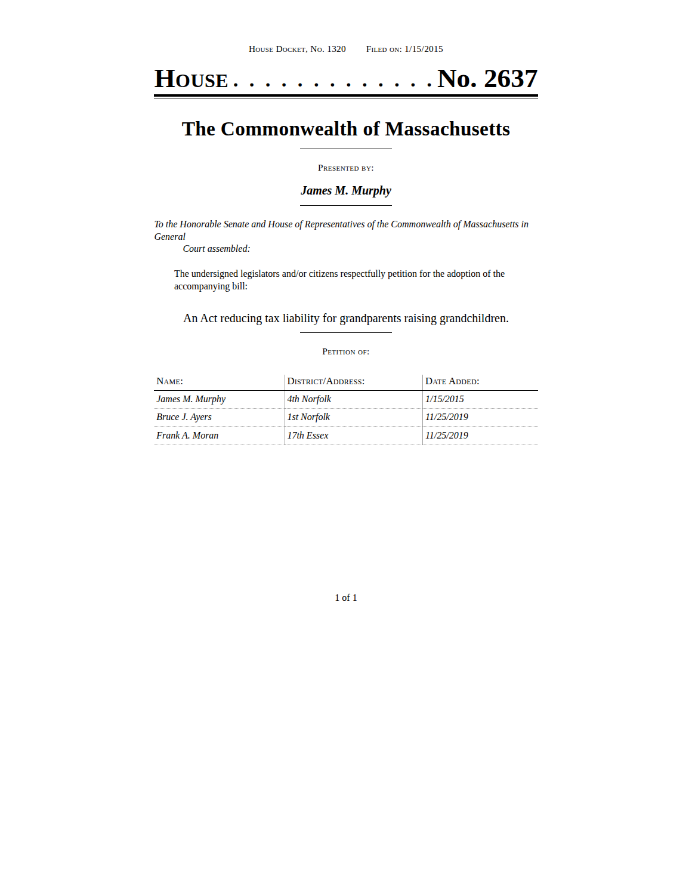House Docket, No. 1320 Filed on: 1/15/2015
House . . . . . . . . . . . . . . . No. 2637
The Commonwealth of Massachusetts
Presented by:
James M. Murphy
To the Honorable Senate and House of Representatives of the Commonwealth of Massachusetts in General Court assembled:
The undersigned legislators and/or citizens respectfully petition for the adoption of the accompanying bill:
An Act reducing tax liability for grandparents raising grandchildren.
Petition of:
| Name: | District/Address: | Date Added: |
| --- | --- | --- |
| James M. Murphy | 4th Norfolk | 1/15/2015 |
| Bruce J. Ayers | 1st Norfolk | 11/25/2019 |
| Frank A. Moran | 17th Essex | 11/25/2019 |
1 of 1